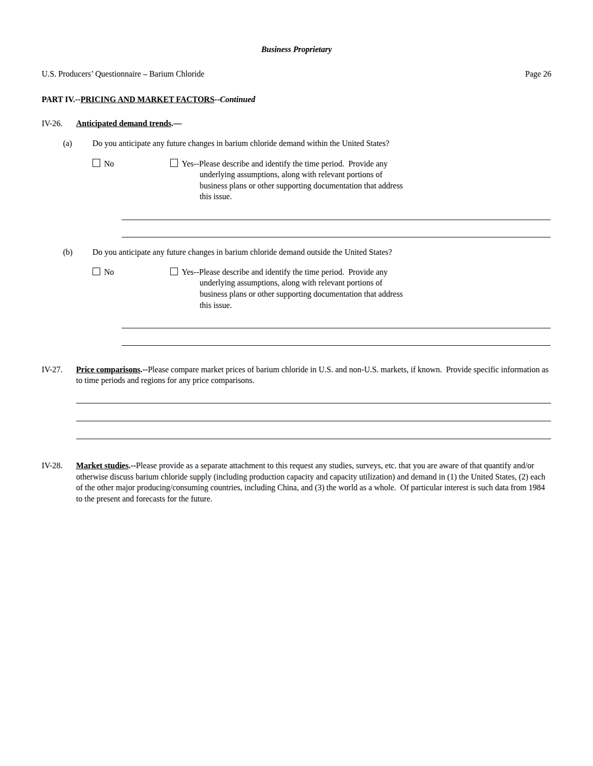Business Proprietary
U.S. Producers’ Questionnaire – Barium Chloride
Page 26
PART IV.--PRICING AND MARKET FACTORS--Continued
IV-26.
Anticipated demand trends.—
(a)
Do you anticipate any future changes in barium chloride demand within the United States?
No
Yes--Please describe and identify the time period. Provide any underlying assumptions, along with relevant portions of business plans or other supporting documentation that address this issue.
(b)
Do you anticipate any future changes in barium chloride demand outside the United States?
No
Yes--Please describe and identify the time period. Provide any underlying assumptions, along with relevant portions of business plans or other supporting documentation that address this issue.
IV-27.
Price comparisons.--Please compare market prices of barium chloride in U.S. and non-U.S. markets, if known. Provide specific information as to time periods and regions for any price comparisons.
IV-28.
Market studies.--Please provide as a separate attachment to this request any studies, surveys, etc. that you are aware of that quantify and/or otherwise discuss barium chloride supply (including production capacity and capacity utilization) and demand in (1) the United States, (2) each of the other major producing/consuming countries, including China, and (3) the world as a whole. Of particular interest is such data from 1984 to the present and forecasts for the future.